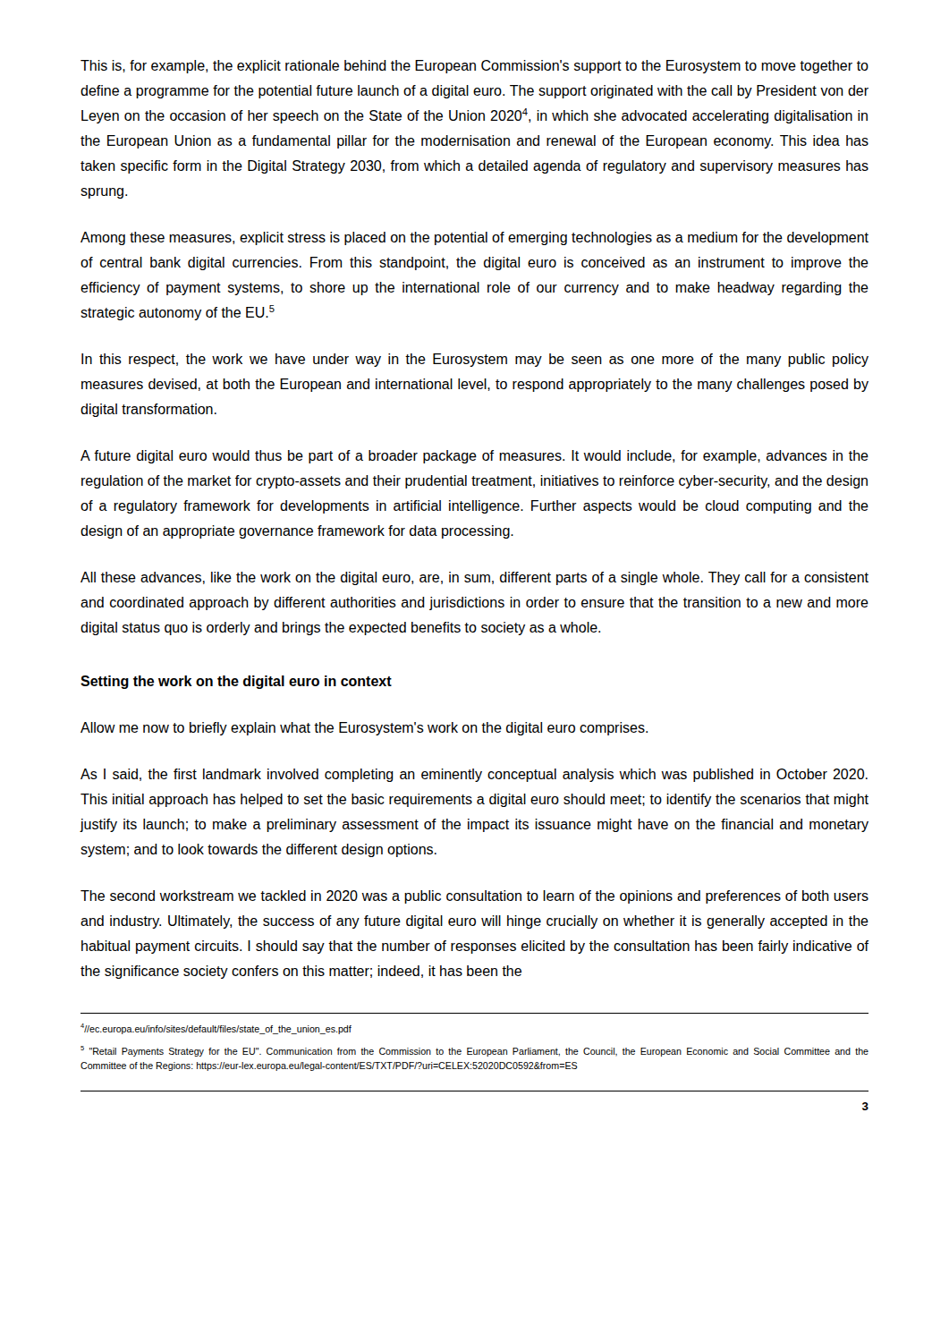This is, for example, the explicit rationale behind the European Commission's support to the Eurosystem to move together to define a programme for the potential future launch of a digital euro. The support originated with the call by President von der Leyen on the occasion of her speech on the State of the Union 20204, in which she advocated accelerating digitalisation in the European Union as a fundamental pillar for the modernisation and renewal of the European economy. This idea has taken specific form in the Digital Strategy 2030, from which a detailed agenda of regulatory and supervisory measures has sprung.
Among these measures, explicit stress is placed on the potential of emerging technologies as a medium for the development of central bank digital currencies. From this standpoint, the digital euro is conceived as an instrument to improve the efficiency of payment systems, to shore up the international role of our currency and to make headway regarding the strategic autonomy of the EU.5
In this respect, the work we have under way in the Eurosystem may be seen as one more of the many public policy measures devised, at both the European and international level, to respond appropriately to the many challenges posed by digital transformation.
A future digital euro would thus be part of a broader package of measures. It would include, for example, advances in the regulation of the market for crypto-assets and their prudential treatment, initiatives to reinforce cyber-security, and the design of a regulatory framework for developments in artificial intelligence. Further aspects would be cloud computing and the design of an appropriate governance framework for data processing.
All these advances, like the work on the digital euro, are, in sum, different parts of a single whole. They call for a consistent and coordinated approach by different authorities and jurisdictions in order to ensure that the transition to a new and more digital status quo is orderly and brings the expected benefits to society as a whole.
Setting the work on the digital euro in context
Allow me now to briefly explain what the Eurosystem's work on the digital euro comprises.
As I said, the first landmark involved completing an eminently conceptual analysis which was published in October 2020. This initial approach has helped to set the basic requirements a digital euro should meet; to identify the scenarios that might justify its launch; to make a preliminary assessment of the impact its issuance might have on the financial and monetary system; and to look towards the different design options.
The second workstream we tackled in 2020 was a public consultation to learn of the opinions and preferences of both users and industry. Ultimately, the success of any future digital euro will hinge crucially on whether it is generally accepted in the habitual payment circuits. I should say that the number of responses elicited by the consultation has been fairly indicative of the significance society confers on this matter; indeed, it has been the
4//ec.europa.eu/info/sites/default/files/state_of_the_union_es.pdf
5 "Retail Payments Strategy for the EU". Communication from the Commission to the European Parliament, the Council, the European Economic and Social Committee and the Committee of the Regions: https://eur-lex.europa.eu/legal-content/ES/TXT/PDF/?uri=CELEX:52020DC0592&from=ES
3